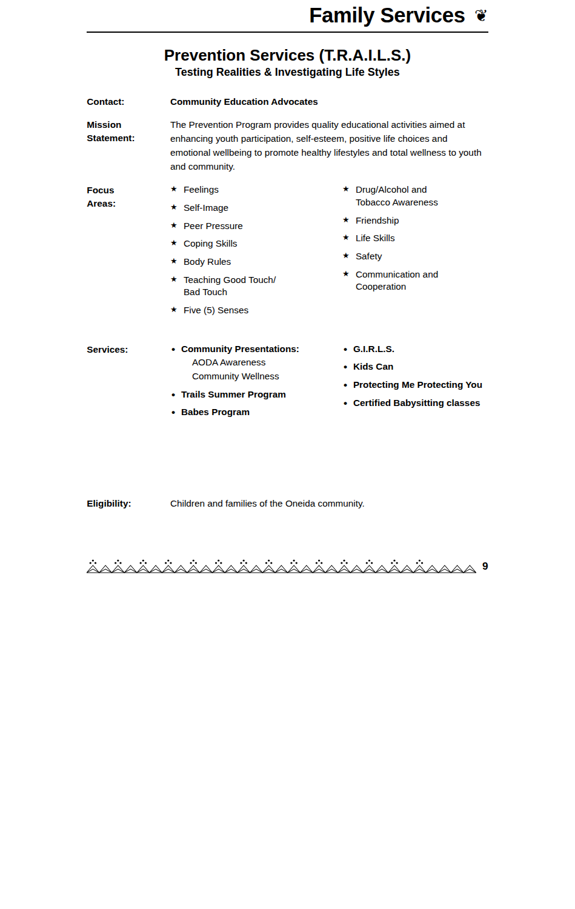Family Services ❦
Prevention Services (T.R.A.I.L.S.)
Testing Realities & Investigating Life Styles
Contact:
Community Education Advocates
MissionStatement:
The Prevention Program provides quality educational activities aimed at enhancing youth participation, self-esteem, positive life choices and emotional wellbeing to promote healthy lifestyles and total wellness to youth and community.
FocusAreas:
Feelings
Self-Image
Peer Pressure
Coping Skills
Body Rules
Teaching Good Touch/Bad Touch
Five (5) Senses
Drug/Alcohol andTobacco Awareness
Friendship
Life Skills
Safety
Communication andCooperation
Services:
Community Presentations: AODA Awareness Community Wellness
Trails Summer Program
Babes Program
G.I.R.L.S.
Kids Can
Protecting Me Protecting You
Certified Babysitting classes
Eligibility:
Children and families of the Oneida community.
9